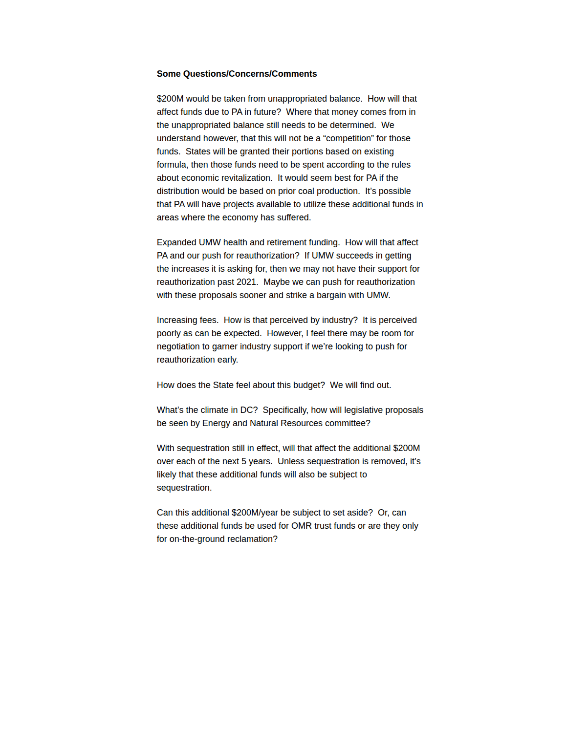Some Questions/Concerns/Comments
$200M would be taken from unappropriated balance. How will that affect funds due to PA in future? Where that money comes from in the unappropriated balance still needs to be determined. We understand however, that this will not be a “competition” for those funds. States will be granted their portions based on existing formula, then those funds need to be spent according to the rules about economic revitalization. It would seem best for PA if the distribution would be based on prior coal production. It’s possible that PA will have projects available to utilize these additional funds in areas where the economy has suffered.
Expanded UMW health and retirement funding. How will that affect PA and our push for reauthorization? If UMW succeeds in getting the increases it is asking for, then we may not have their support for reauthorization past 2021. Maybe we can push for reauthorization with these proposals sooner and strike a bargain with UMW.
Increasing fees. How is that perceived by industry? It is perceived poorly as can be expected. However, I feel there may be room for negotiation to garner industry support if we’re looking to push for reauthorization early.
How does the State feel about this budget? We will find out.
What’s the climate in DC? Specifically, how will legislative proposals be seen by Energy and Natural Resources committee?
With sequestration still in effect, will that affect the additional $200M over each of the next 5 years. Unless sequestration is removed, it’s likely that these additional funds will also be subject to sequestration.
Can this additional $200M/year be subject to set aside? Or, can these additional funds be used for OMR trust funds or are they only for on-the-ground reclamation?